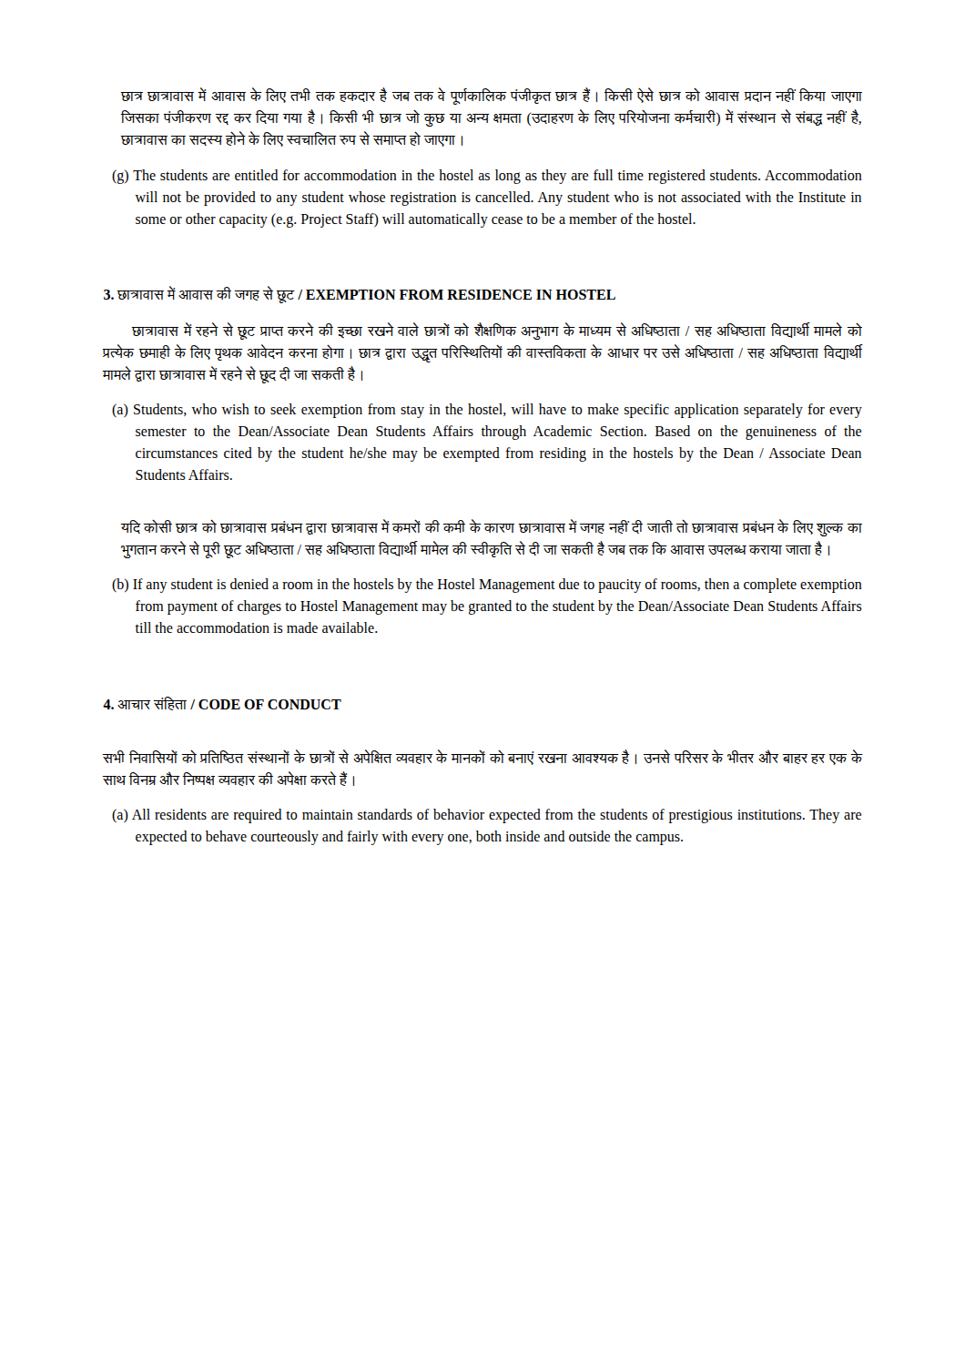छात्र छात्रावास में आवास के लिए तभी तक हकदार है जब तक वे पूर्णकालिक पंजीकृत छात्र हैं। किसी ऐसे छात्र को आवास प्रदान नहीं किया जाएगा जिसका पंजीकरण रद्द कर दिया गया है। किसी भी छात्र जो कुछ या अन्य क्षमता (उदाहरण के लिए परियोजना कर्मचारी) में संस्थान से संबद्ध नहीं है, छात्रावास का सदस्य होने के लिए स्वचालित रुप से समाप्त हो जाएगा।
(g) The students are entitled for accommodation in the hostel as long as they are full time registered students. Accommodation will not be provided to any student whose registration is cancelled. Any student who is not associated with the Institute in some or other capacity (e.g. Project Staff) will automatically cease to be a member of the hostel.
3. छात्रावास में आवास की जगह से छूट / EXEMPTION FROM RESIDENCE IN HOSTEL
छात्रावास में रहने से छूट प्राप्त करने की इच्छा रखने वाले छात्रों को शैक्षणिक अनुभाग के माध्यम से अधिष्ठाता / सह अधिष्ठाता विद्यार्थी मामले को प्रत्येक छमाही के लिए पृथक आवेदन करना होगा। छात्र द्वारा उद्धृत परिस्थितियों की वास्तविकता के आधार पर उसे अधिष्ठाता / सह अधिष्ठाता विद्यार्थी मामले द्वारा छात्रावास में रहने से छूद दी जा सकती है।
(a) Students, who wish to seek exemption from stay in the hostel, will have to make specific application separately for every semester to the Dean/Associate Dean Students Affairs through Academic Section. Based on the genuineness of the circumstances cited by the student he/she may be exempted from residing in the hostels by the Dean / Associate Dean Students Affairs.
यदि कोसी छात्र को छात्रावास प्रबंधन द्वारा छात्रावास में कमरों की कमी के कारण छात्रावास में जगह नहीं दी जाती तो छात्रावास प्रबंधन के लिए शुल्क का भुगतान करने से पूरी छूट अधिष्ठाता / सह अधिष्ठाता विद्यार्थी मामेल की स्वीकृति से दी जा सकती है जब तक कि आवास उपलब्ध कराया जाता है।
(b) If any student is denied a room in the hostels by the Hostel Management due to paucity of rooms, then a complete exemption from payment of charges to Hostel Management may be granted to the student by the Dean/Associate Dean Students Affairs till the accommodation is made available.
4. आचार संहिता / CODE OF CONDUCT
सभी निवासियों को प्रतिष्ठित संस्थानों के छात्रों से अपेक्षित व्यवहार के मानकों को बनाएं रखना आवश्यक है। उनसे परिसर के भीतर और बाहर हर एक के साथ विनम्र और निष्पक्ष व्यवहार की अपेक्षा करते हैं।
(a) All residents are required to maintain standards of behavior expected from the students of prestigious institutions. They are expected to behave courteously and fairly with every one, both inside and outside the campus.